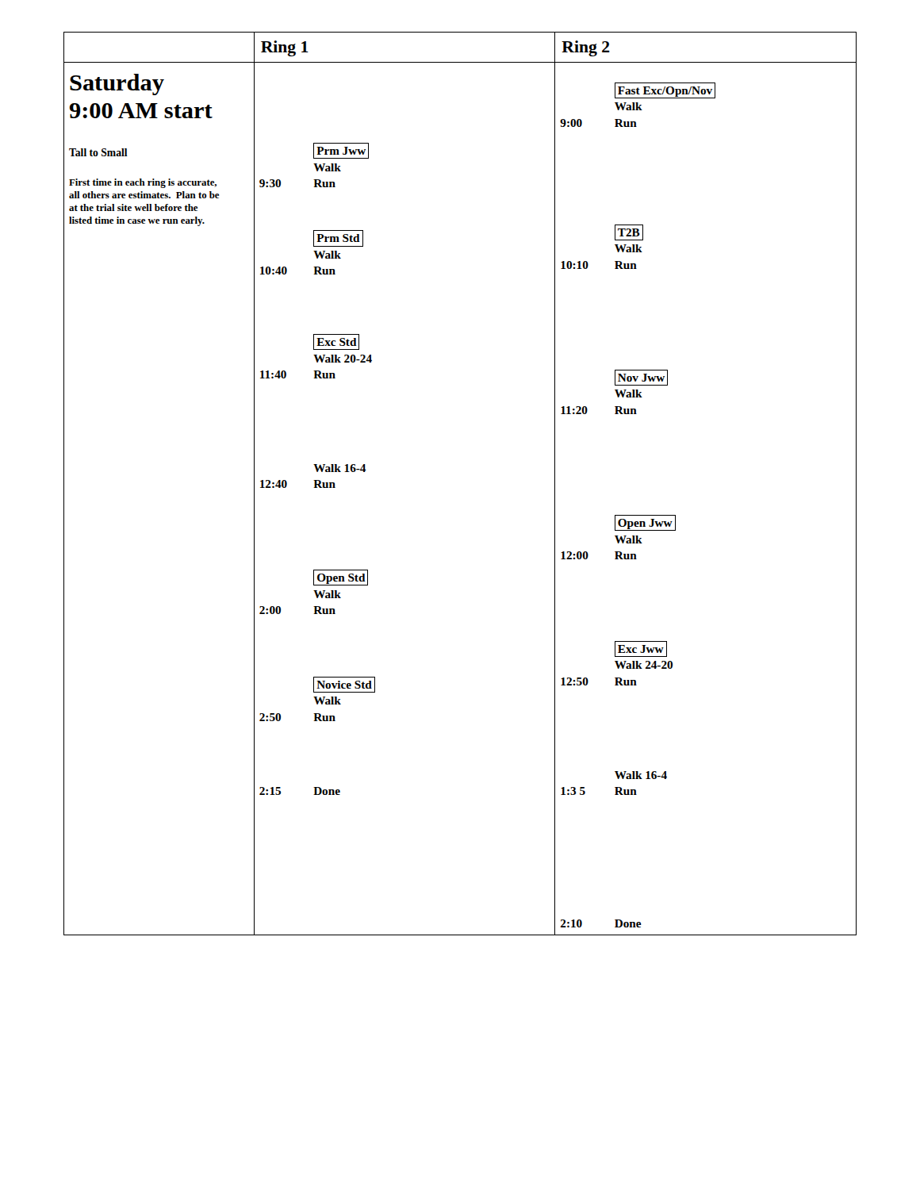| | Ring 1 | Ring 2 |
| --- | --- | --- |
| Saturday 9:00 AM start Tall to Small First time in each ring is accurate, all others are estimates. Plan to be at the trial site well before the listed time in case we run early. | / / Prm Jww / / / Walk / / 9:30 / Run / / / Prm Std / / / Walk / / 10:40 / Run / / / Exc Std / / / Walk 20-24 / / 11:40 / Run / / / Walk 16-4 / / 12:40 / Run / / / Open Std / / / Walk / / 2:00 / Run / / / Novice Std / / / Walk / / 2:50 / Run / / 2:15 / Done / | / / Fast Exc/Opn/Nov / / / Walk / / 9:00 / Run / / / T2B / / / Walk / / 10:10 / Run / / / Nov Jww / / / Walk / / 11:20 / Run / / / Open Jww / / / Walk / / 12:00 / Run / / / Exc Jww / / / Walk 24-20 / / 12:50 / Run / / / Walk 16-4 / / 1:3 5 / Run / / 2:10 / Done / |